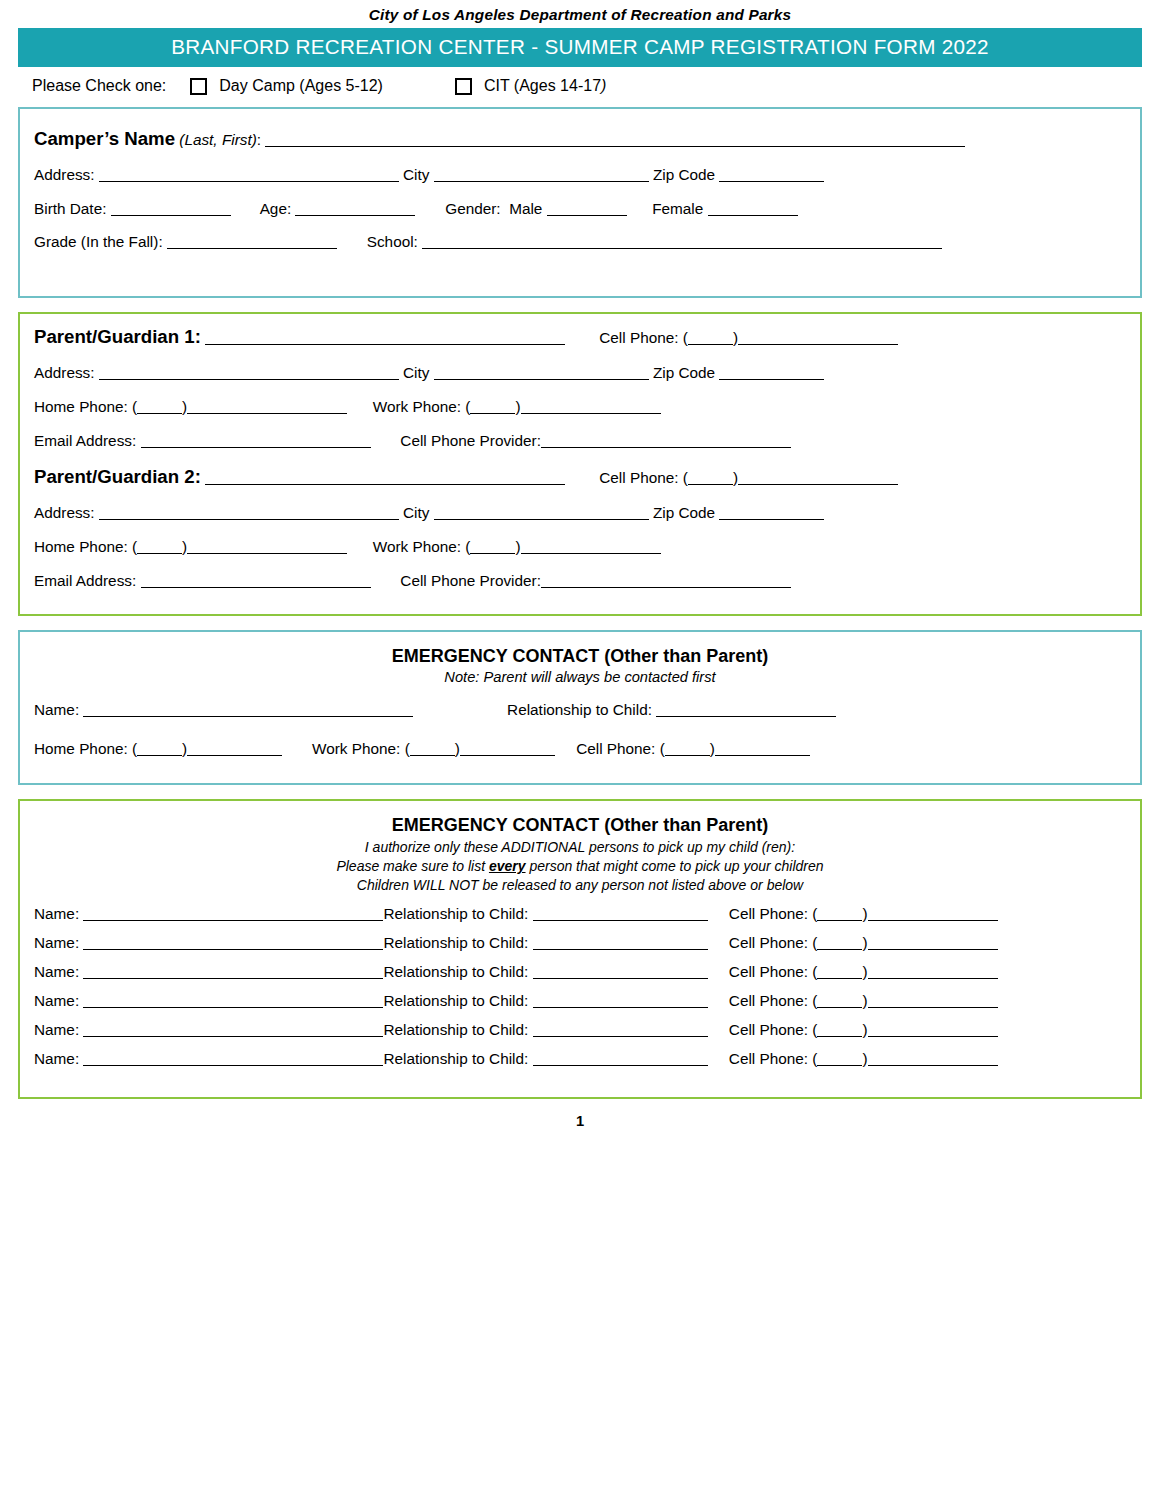City of Los Angeles Department of Recreation and Parks
BRANFORD RECREATION CENTER - SUMMER CAMP REGISTRATION FORM 2022
Please Check one: Day Camp (Ages 5-12) CIT (Ages 14-17)
Camper’s Name (Last, First):
Address: City Zip Code
Birth Date: Age: Gender: Male Female
Grade (In the Fall): School:
Parent/Guardian 1: Cell Phone: ( )
Address: City Zip Code
Home Phone: ( ) Work Phone: ( )
Email Address: Cell Phone Provider:
Parent/Guardian 2: Cell Phone: ( )
Address: City Zip Code
Home Phone: ( ) Work Phone: ( )
Email Address: Cell Phone Provider:
EMERGENCY CONTACT (Other than Parent)
Note: Parent will always be contacted first
Name: Relationship to Child:
Home Phone: ( ) Work Phone: ( ) Cell Phone: ( )
EMERGENCY CONTACT (Other than Parent)
I authorize only these ADDITIONAL persons to pick up my child (ren):
Please make sure to list every person that might come to pick up your children
Children WILL NOT be released to any person not listed above or below
Name: Relationship to Child: Cell Phone: ( )
Name: Relationship to Child: Cell Phone: ( )
Name: Relationship to Child: Cell Phone: ( )
Name: Relationship to Child: Cell Phone: ( )
Name: Relationship to Child: Cell Phone: ( )
Name: Relationship to Child: Cell Phone: ( )
1